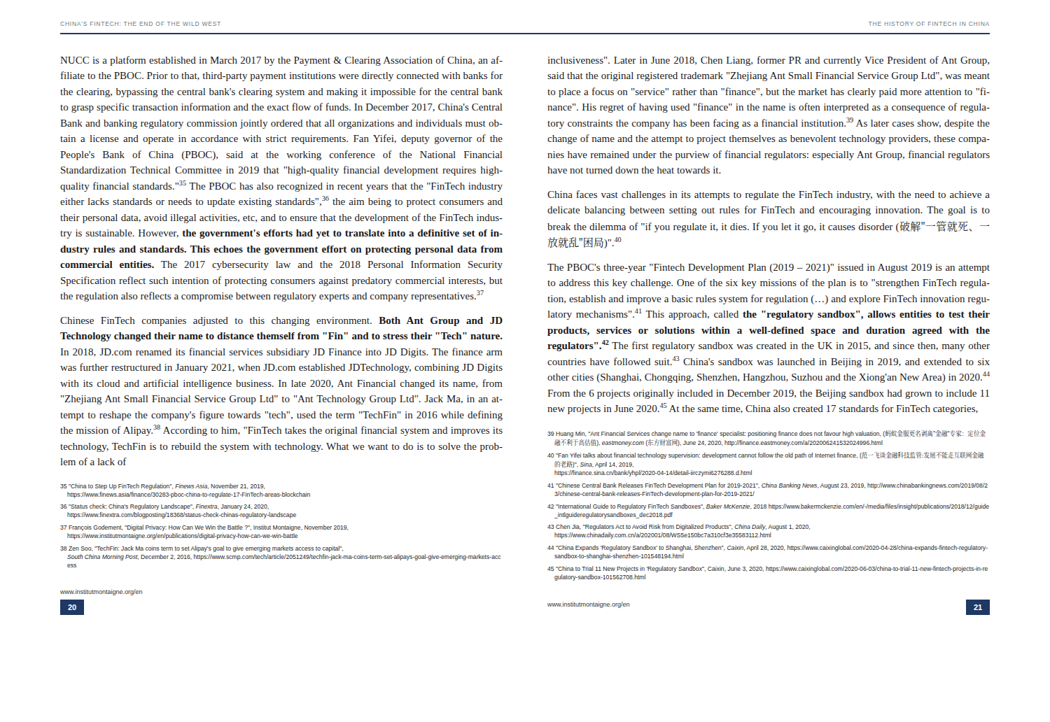China's Fintech: the end of the wild west
The history of Fintech in China
NUCC is a platform established in March 2017 by the Payment & Clearing Association of China, an affiliate to the PBOC. Prior to that, third-party payment institutions were directly connected with banks for the clearing, bypassing the central bank's clearing system and making it impossible for the central bank to grasp specific transaction information and the exact flow of funds. In December 2017, China's Central Bank and banking regulatory commission jointly ordered that all organizations and individuals must obtain a license and operate in accordance with strict requirements. Fan Yifei, deputy governor of the People's Bank of China (PBOC), said at the working conference of the National Financial Standardization Technical Committee in 2019 that "high-quality financial development requires high-quality financial standards."35 The PBOC has also recognized in recent years that the "FinTech industry either lacks standards or needs to update existing standards",36 the aim being to protect consumers and their personal data, avoid illegal activities, etc, and to ensure that the development of the FinTech industry is sustainable. However, the government's efforts had yet to translate into a definitive set of industry rules and standards. This echoes the government effort on protecting personal data from commercial entities. The 2017 cybersecurity law and the 2018 Personal Information Security Specification reflect such intention of protecting consumers against predatory commercial interests, but the regulation also reflects a compromise between regulatory experts and company representatives.37
Chinese FinTech companies adjusted to this changing environment. Both Ant Group and JD Technology changed their name to distance themself from "Fin" and to stress their "Tech" nature. In 2018, JD.com renamed its financial services subsidiary JD Finance into JD Digits. The finance arm was further restructured in January 2021, when JD.com established JDTechnology, combining JD Digits with its cloud and artificial intelligence business. In late 2020, Ant Financial changed its name, from "Zhejiang Ant Small Financial Service Group Ltd" to "Ant Technology Group Ltd". Jack Ma, in an attempt to reshape the company's figure towards "tech", used the term "TechFin" in 2016 while defining the mission of Alipay.38 According to him, "FinTech takes the original financial system and improves its technology, TechFin is to rebuild the system with technology. What we want to do is to solve the problem of a lack of
35 "China to Step Up FinTech Regulation", Finews Asia, November 21, 2019,
https://www.finews.asia/finance/30283-pboc-china-to-regulate-17-FinTech-areas-blockchain
36 "Status check: China's Regulatory Landscape", Finextra, January 24, 2020,
https://www.finextra.com/blogposting/18368/status-check-chinas-regulatory-landscape
37 François Godement, "Digital Privacy: How Can We Win the Battle ?", Institut Montaigne, November 2019,
https://www.institutmontaigne.org/en/publications/digital-privacy-how-can-we-win-battle
38 Zen Soo, "TechFin: Jack Ma coins term to set Alipay's goal to give emerging markets access to capital",
South China Morning Post, December 2, 2016, https://www.scmp.com/tech/article/2051249/techfin-jack-ma-coins-term-set-alipays-goal-give-emerging-markets-access
www.institutmontaigne.org/en
inclusiveness". Later in June 2018, Chen Liang, former PR and currently Vice President of Ant Group, said that the original registered trademark "Zhejiang Ant Small Financial Service Group Ltd", was meant to place a focus on "service" rather than "finance", but the market has clearly paid more attention to "finance". His regret of having used "finance" in the name is often interpreted as a consequence of regulatory constraints the company has been facing as a financial institution.39 As later cases show, despite the change of name and the attempt to project themselves as benevolent technology providers, these companies have remained under the purview of financial regulators: especially Ant Group, financial regulators have not turned down the heat towards it.
China faces vast challenges in its attempts to regulate the FinTech industry, with the need to achieve a delicate balancing between setting out rules for FinTech and encouraging innovation. The goal is to break the dilemma of "if you regulate it, it dies. If you let it go, it causes disorder (破解"一管就死、一放就乱"困局)".40
The PBOC's three-year "Fintech Development Plan (2019 – 2021)" issued in August 2019 is an attempt to address this key challenge. One of the six key missions of the plan is to "strengthen FinTech regulation, establish and improve a basic rules system for regulation (…) and explore FinTech innovation regulatory mechanisms".41 This approach, called the "regulatory sandbox", allows entities to test their products, services or solutions within a well-defined space and duration agreed with the regulators".42 The first regulatory sandbox was created in the UK in 2015, and since then, many other countries have followed suit.43 China's sandbox was launched in Beijing in 2019, and extended to six other cities (Shanghai, Chongqing, Shenzhen, Hangzhou, Suzhou and the Xiong'an New Area) in 2020.44 From the 6 projects originally included in December 2019, the Beijing sandbox had grown to include 11 new projects in June 2020.45 At the same time, China also created 17 standards for FinTech categories,
39 Huang Min, "Ant Financial Services change name to 'finance' specialist: positioning finance does not favour high valuation, (蚂蚁金服更名剥离"金融"专家：定位金融不利于高估值), eastmoney.com (东方财富网), June 24, 2020, http://finance.eastmoney.com/a/202006241532024996.html
40 "Fan Yifei talks about financial technology supervision: development cannot follow the old path of Internet finance, (范一飞谈金融科技监管:发展不能走互联网金融的老路)", Sina, April 14, 2019,
https://finance.sina.cn/bank/yhpl/2020-04-14/detail-iirczymi6276288.d.html
41 "Chinese Central Bank Releases FinTech Development Plan for 2019-2021", China Banking News, August 23, 2019, http://www.chinabankingnews.com/2019/08/23/chinese-central-bank-releases-FinTech-development-plan-for-2019-2021/
42 "International Guide to Regulatory FinTech Sandboxes", Baker McKenzie, 2018 https://www.bakermckenzie.com/en/-/media/files/insight/publications/2018/12/guide_intlguideregulatorysandboxes_dec2018.pdf
43 Chen Jia, "Regulators Act to Avoid Risk from Digitalized Products", China Daily, August 1, 2020,
https://www.chinadaily.com.cn/a/202001/08/WS5e150bc7a310cf3e35583112.html
44 "China Expands 'Regulatory Sandbox' to Shanghai, Shenzhen", Caixin, April 28, 2020, https://www.caixinglobal.com/2020-04-28/china-expands-fintech-regulatory-sandbox-to-shanghai-shenzhen-101548194.html
45 "China to Trial 11 New Projects in 'Regulatory Sandbox", Caixin, June 3, 2020, https://www.caixinglobal.com/2020-06-03/china-to-trial-11-new-fintech-projects-in-regulatory-sandbox-101562708.html
www.institutmontaigne.org/en
20
21